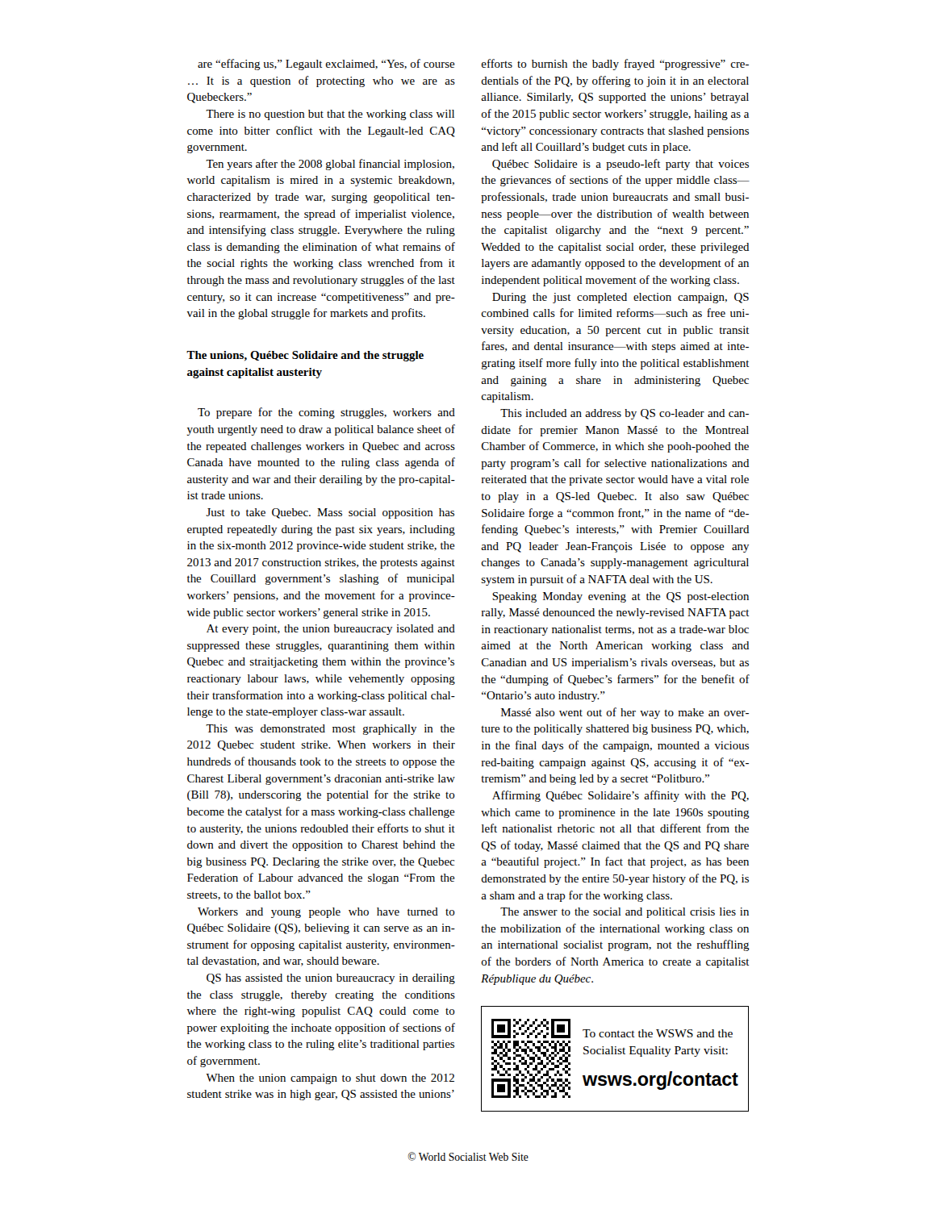are “effacing us,” Legault exclaimed, “Yes, of course … It is a question of protecting who we are as Quebeckers.”
There is no question but that the working class will come into bitter conflict with the Legault-led CAQ government.
Ten years after the 2008 global financial implosion, world capitalism is mired in a systemic breakdown, characterized by trade war, surging geopolitical tensions, rearmament, the spread of imperialist violence, and intensifying class struggle. Everywhere the ruling class is demanding the elimination of what remains of the social rights the working class wrenched from it through the mass and revolutionary struggles of the last century, so it can increase “competitiveness” and prevail in the global struggle for markets and profits.
The unions, Québec Solidaire and the struggle against capitalist austerity
To prepare for the coming struggles, workers and youth urgently need to draw a political balance sheet of the repeated challenges workers in Quebec and across Canada have mounted to the ruling class agenda of austerity and war and their derailing by the pro-capitalist trade unions.
Just to take Quebec. Mass social opposition has erupted repeatedly during the past six years, including in the six-month 2012 province-wide student strike, the 2013 and 2017 construction strikes, the protests against the Couillard government’s slashing of municipal workers’ pensions, and the movement for a province-wide public sector workers’ general strike in 2015.
At every point, the union bureaucracy isolated and suppressed these struggles, quarantining them within Quebec and straitjacketing them within the province’s reactionary labour laws, while vehemently opposing their transformation into a working-class political challenge to the state-employer class-war assault.
This was demonstrated most graphically in the 2012 Quebec student strike. When workers in their hundreds of thousands took to the streets to oppose the Charest Liberal government’s draconian anti-strike law (Bill 78), underscoring the potential for the strike to become the catalyst for a mass working-class challenge to austerity, the unions redoubled their efforts to shut it down and divert the opposition to Charest behind the big business PQ. Declaring the strike over, the Quebec Federation of Labour advanced the slogan “From the streets, to the ballot box.”
Workers and young people who have turned to Québec Solidaire (QS), believing it can serve as an instrument for opposing capitalist austerity, environmental devastation, and war, should beware.
QS has assisted the union bureaucracy in derailing the class struggle, thereby creating the conditions where the right-wing populist CAQ could come to power exploiting the inchoate opposition of sections of the working class to the ruling elite’s traditional parties of government.
When the union campaign to shut down the 2012 student strike was in high gear, QS assisted the unions’ efforts to burnish the badly frayed “progressive” credentials of the PQ, by offering to join it in an electoral alliance. Similarly, QS supported the unions’ betrayal of the 2015 public sector workers’ struggle, hailing as a “victory” concessionary contracts that slashed pensions and left all Couillard’s budget cuts in place.
Québec Solidaire is a pseudo-left party that voices the grievances of sections of the upper middle class—professionals, trade union bureaucrats and small business people—over the distribution of wealth between the capitalist oligarchy and the “next 9 percent.” Wedded to the capitalist social order, these privileged layers are adamantly opposed to the development of an independent political movement of the working class.
During the just completed election campaign, QS combined calls for limited reforms—such as free university education, a 50 percent cut in public transit fares, and dental insurance—with steps aimed at integrating itself more fully into the political establishment and gaining a share in administering Quebec capitalism.
This included an address by QS co-leader and candidate for premier Manon Massé to the Montreal Chamber of Commerce, in which she pooh-poohed the party program’s call for selective nationalizations and reiterated that the private sector would have a vital role to play in a QS-led Quebec. It also saw Québec Solidaire forge a “common front,” in the name of “defending Quebec’s interests,” with Premier Couillard and PQ leader Jean-François Lisée to oppose any changes to Canada’s supply-management agricultural system in pursuit of a NAFTA deal with the US.
Speaking Monday evening at the QS post-election rally, Massé denounced the newly-revised NAFTA pact in reactionary nationalist terms, not as a trade-war bloc aimed at the North American working class and Canadian and US imperialism’s rivals overseas, but as the “dumping of Quebec’s farmers” for the benefit of “Ontario’s auto industry.”
Massé also went out of her way to make an overture to the politically shattered big business PQ, which, in the final days of the campaign, mounted a vicious red-baiting campaign against QS, accusing it of “extremism” and being led by a secret “Politburo.”
Affirming Québec Solidaire’s affinity with the PQ, which came to prominence in the late 1960s spouting left nationalist rhetoric not all that different from the QS of today, Massé claimed that the QS and PQ share a “beautiful project.” In fact that project, as has been demonstrated by the entire 50-year history of the PQ, is a sham and a trap for the working class.
The answer to the social and political crisis lies in the mobilization of the international working class on an international socialist program, not the reshuffling of the borders of North America to create a capitalist République du Québec.
To contact the WSWS and the
Socialist Equality Party visit: wsws.org/contact
© World Socialist Web Site